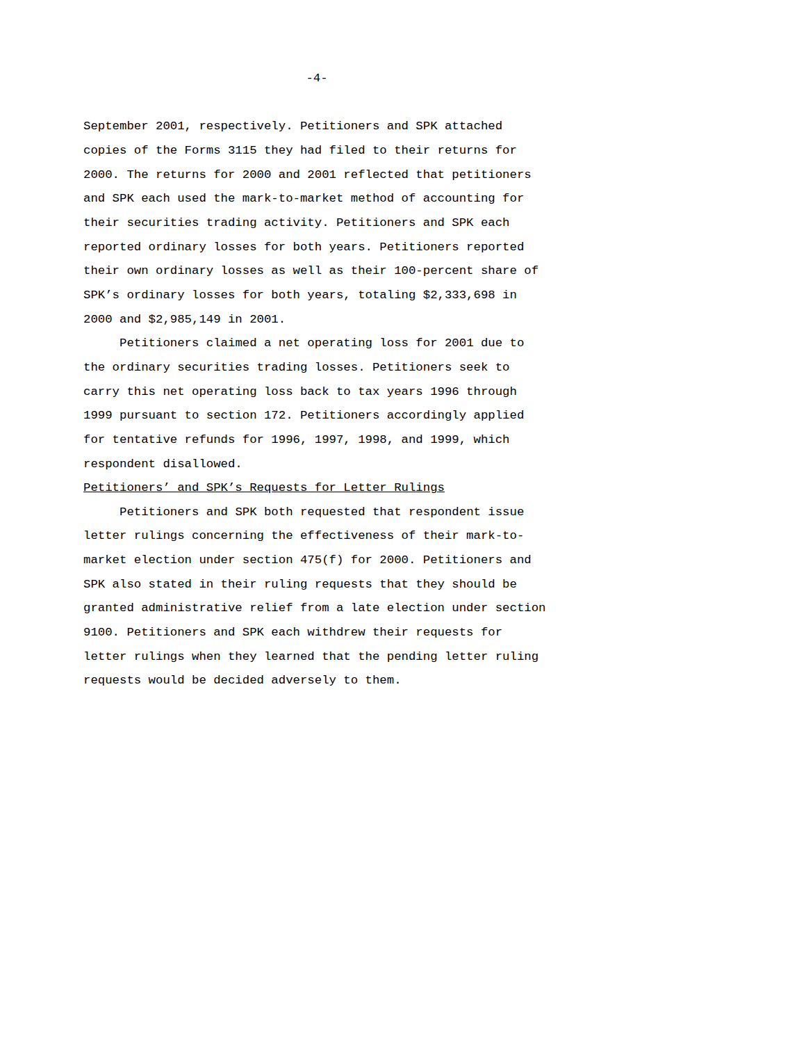-4-
September 2001, respectively. Petitioners and SPK attached copies of the Forms 3115 they had filed to their returns for 2000. The returns for 2000 and 2001 reflected that petitioners and SPK each used the mark-to-market method of accounting for their securities trading activity. Petitioners and SPK each reported ordinary losses for both years. Petitioners reported their own ordinary losses as well as their 100-percent share of SPK’s ordinary losses for both years, totaling $2,333,698 in 2000 and $2,985,149 in 2001.
Petitioners claimed a net operating loss for 2001 due to the ordinary securities trading losses. Petitioners seek to carry this net operating loss back to tax years 1996 through 1999 pursuant to section 172. Petitioners accordingly applied for tentative refunds for 1996, 1997, 1998, and 1999, which respondent disallowed.
Petitioners’ and SPK’s Requests for Letter Rulings
Petitioners and SPK both requested that respondent issue letter rulings concerning the effectiveness of their mark-to-market election under section 475(f) for 2000. Petitioners and SPK also stated in their ruling requests that they should be granted administrative relief from a late election under section 9100. Petitioners and SPK each withdrew their requests for letter rulings when they learned that the pending letter ruling requests would be decided adversely to them.